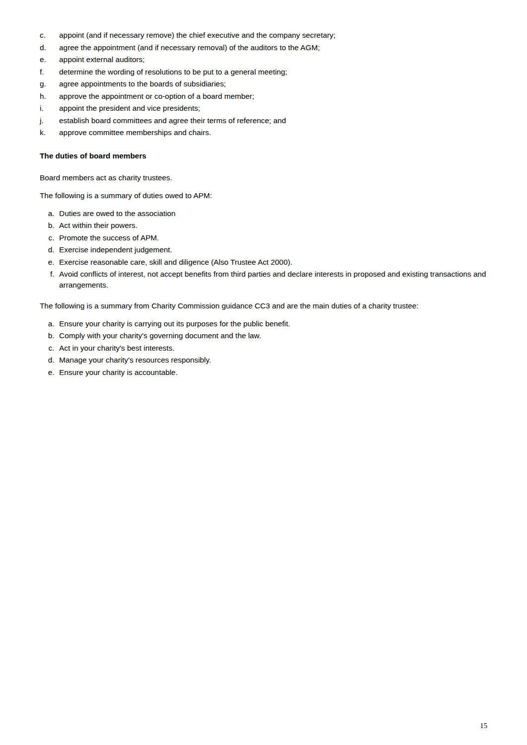appoint (and if necessary remove) the chief executive and the company secretary;
agree the appointment (and if necessary removal) of the auditors to the AGM;
appoint external auditors;
determine the wording of resolutions to be put to a general meeting;
agree appointments to the boards of subsidiaries;
approve the appointment or co-option of a board member;
appoint the president and vice presidents;
establish board committees and agree their terms of reference; and
approve committee memberships and chairs.
The duties of board members
Board members act as charity trustees.
The following is a summary of duties owed to APM:
Duties are owed to the association
Act within their powers.
Promote the success of APM.
Exercise independent judgement.
Exercise reasonable care, skill and diligence (Also Trustee Act 2000).
Avoid conflicts of interest, not accept benefits from third parties and declare interests in proposed and existing transactions and arrangements.
The following is a summary from Charity Commission guidance CC3 and are the main duties of a charity trustee:
Ensure your charity is carrying out its purposes for the public benefit.
Comply with your charity's governing document and the law.
Act in your charity's best interests.
Manage your charity's resources responsibly.
Ensure your charity is accountable.
15